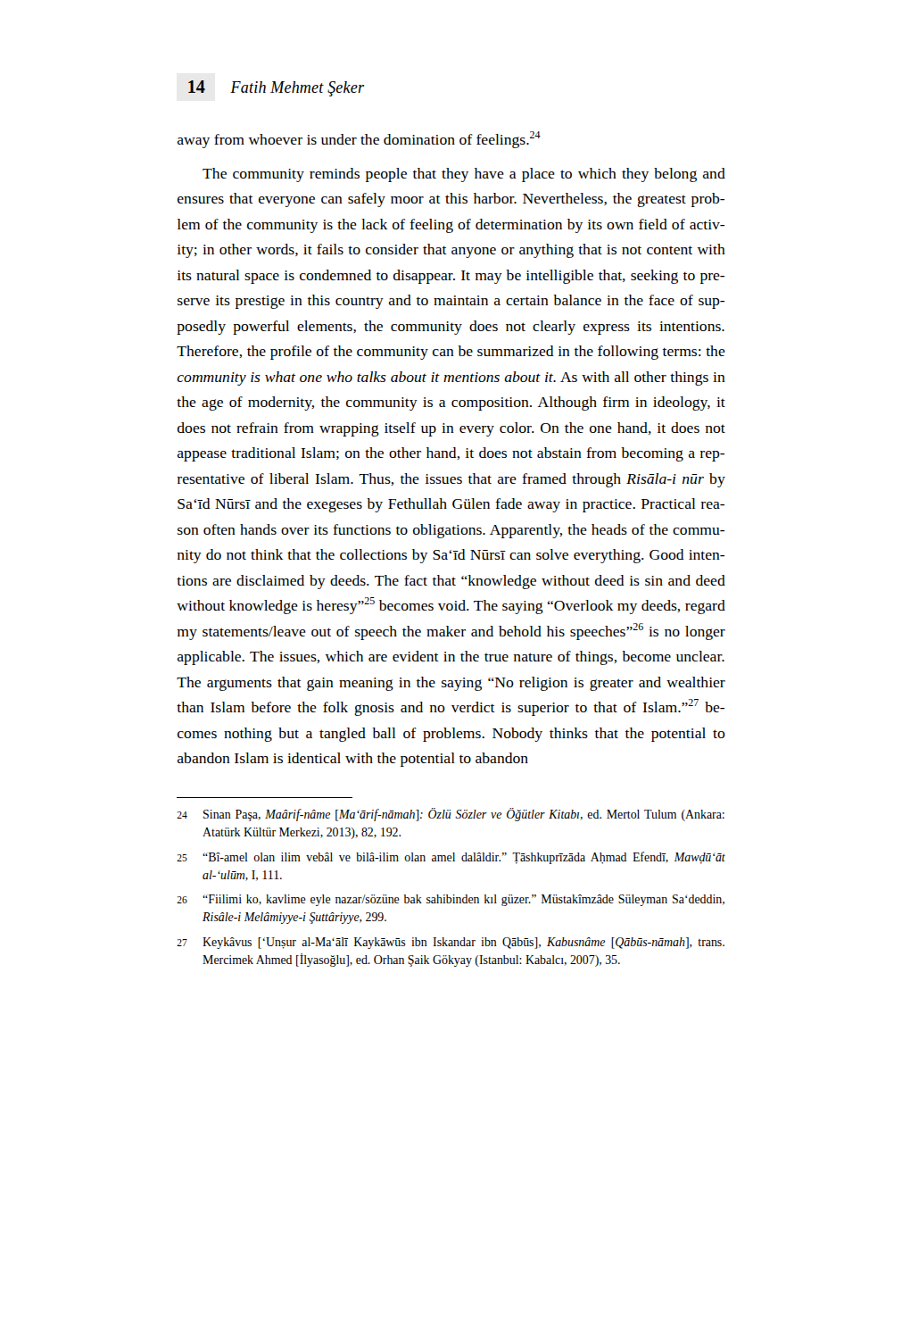14
Fatih Mehmet Şeker
away from whoever is under the domination of feelings.24
The community reminds people that they have a place to which they belong and ensures that everyone can safely moor at this harbor. Nevertheless, the greatest problem of the community is the lack of feeling of determination by its own field of activity; in other words, it fails to consider that anyone or anything that is not content with its natural space is condemned to disappear. It may be intelligible that, seeking to preserve its prestige in this country and to maintain a certain balance in the face of supposedly powerful elements, the community does not clearly express its intentions. Therefore, the profile of the community can be summarized in the following terms: the community is what one who talks about it mentions about it. As with all other things in the age of modernity, the community is a composition. Although firm in ideology, it does not refrain from wrapping itself up in every color. On the one hand, it does not appease traditional Islam; on the other hand, it does not abstain from becoming a representative of liberal Islam. Thus, the issues that are framed through Risāla-i nūr by Sa‘īd Nūrsī and the exegeses by Fethullah Gülen fade away in practice. Practical reason often hands over its functions to obligations. Apparently, the heads of the community do not think that the collections by Sa‘īd Nūrsī can solve everything. Good intentions are disclaimed by deeds. The fact that “knowledge without deed is sin and deed without knowledge is heresy”25 becomes void. The saying “Overlook my deeds, regard my statements/leave out of speech the maker and behold his speeches”26 is no longer applicable. The issues, which are evident in the true nature of things, become unclear. The arguments that gain meaning in the saying “No religion is greater and wealthier than Islam before the folk gnosis and no verdict is superior to that of Islam.”27 becomes nothing but a tangled ball of problems. Nobody thinks that the potential to abandon Islam is identical with the potential to abandon
24
Sinan Paşa, Maârif-nâme [Ma‘ārif-nāmah]: Özlü Sözler ve Öğütler Kitabı, ed. Mertol Tulum (Ankara: Atatürk Kültür Merkezi, 2013), 82, 192.
25
“Bî-amel olan ilim vebâl ve bilâ-ilim olan amel dalâldir.” Ṭāshkuprīzāda Aḥmad Efendī, Mawḍū‘āt al-‘ulūm, I, 111.
26
“Fiilimi ko, kavlime eyle nazar/sözüne bak sahibinden kıl güzer.” Müstakîmzâde Süleyman Sa‘deddin, Risâle-i Melâmiyye-i Şuttâriyye, 299.
27
Keykâvus [‘Unṣur al-Ma‘ālī Kaykāwūs ibn Iskandar ibn Qābūs], Kabusnâme [Qābūs-nāmah], trans. Mercimek Ahmed [İlyasoğlu], ed. Orhan Şaik Gökyay (Istanbul: Kabalcı, 2007), 35.